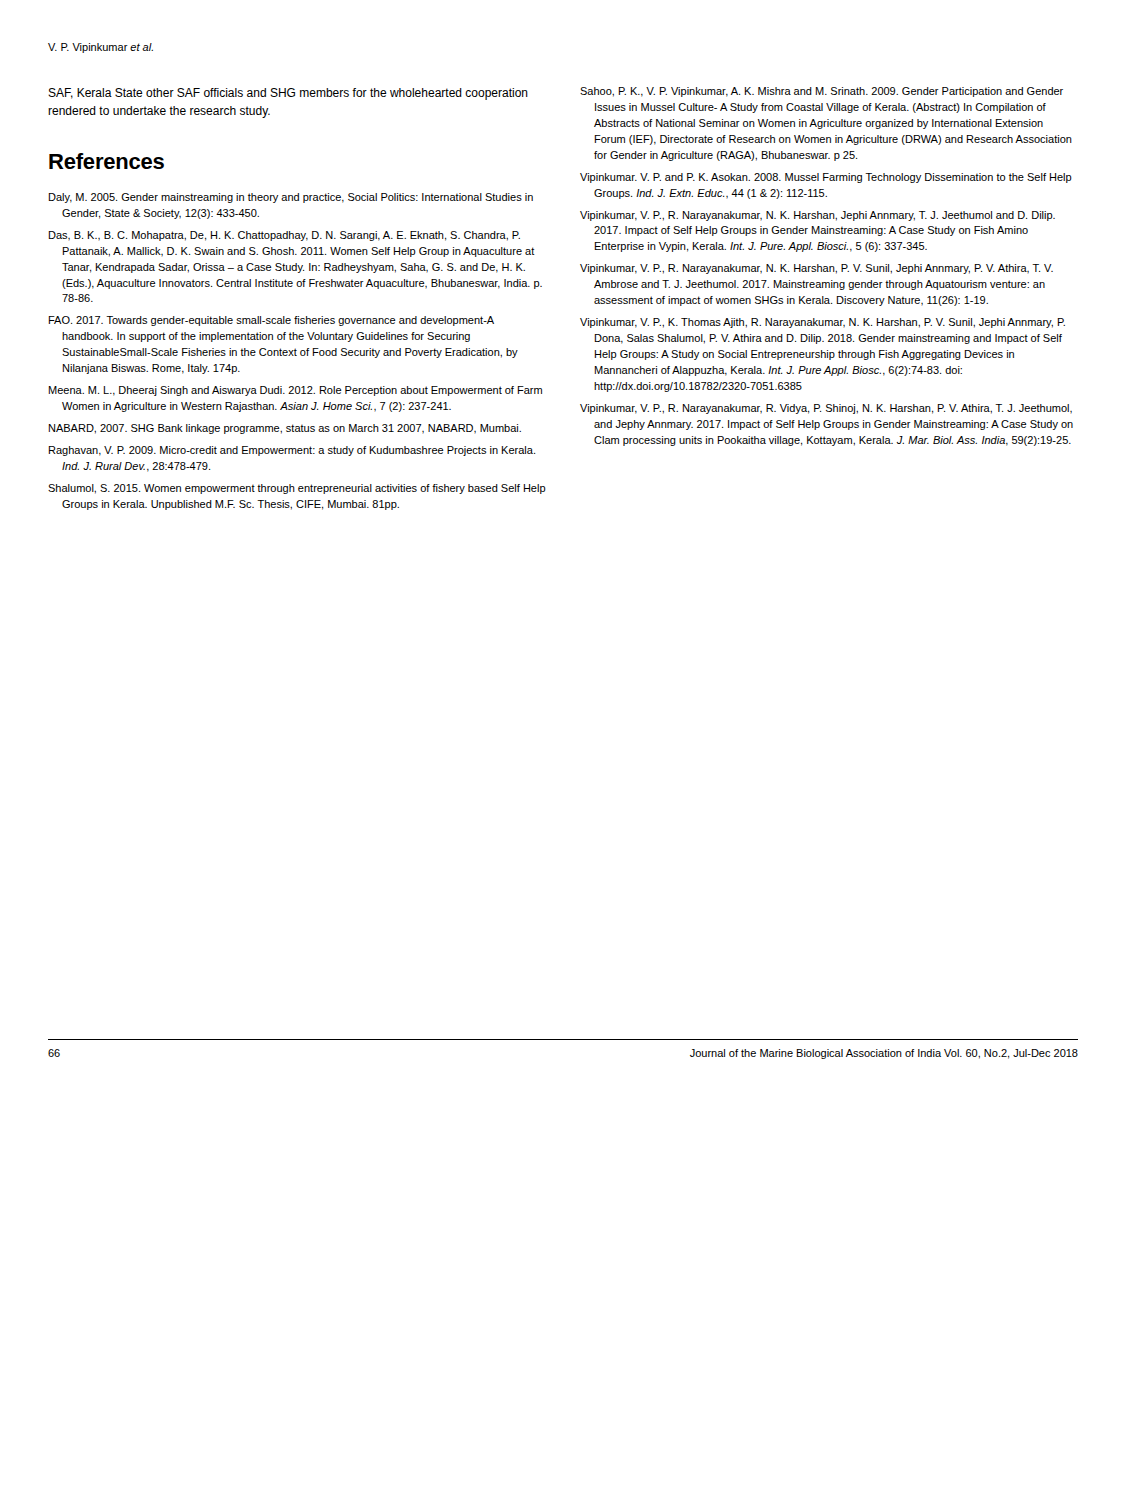V. P. Vipinkumar et al.
SAF, Kerala State other SAF officials and SHG members for the wholehearted cooperation rendered to undertake the research study.
References
Daly, M. 2005. Gender mainstreaming in theory and practice, Social Politics: International Studies in Gender, State & Society, 12(3): 433-450.
Das, B. K., B. C. Mohapatra, De, H. K. Chattopadhay, D. N. Sarangi, A. E. Eknath, S. Chandra, P. Pattanaik, A. Mallick, D. K. Swain and S. Ghosh. 2011. Women Self Help Group in Aquaculture at Tanar, Kendrapada Sadar, Orissa – a Case Study. In: Radheyshyam, Saha, G. S. and De, H. K. (Eds.), Aquaculture Innovators. Central Institute of Freshwater Aquaculture, Bhubaneswar, India. p. 78-86.
FAO. 2017. Towards gender-equitable small-scale fisheries governance and development-A handbook. In support of the implementation of the Voluntary Guidelines for Securing SustainableSmall-Scale Fisheries in the Context of Food Security and Poverty Eradication, by Nilanjana Biswas. Rome, Italy. 174p.
Meena. M. L., Dheeraj Singh and Aiswarya Dudi. 2012. Role Perception about Empowerment of Farm Women in Agriculture in Western Rajasthan. Asian J. Home Sci., 7 (2): 237-241.
NABARD, 2007. SHG Bank linkage programme, status as on March 31 2007, NABARD, Mumbai.
Raghavan, V. P. 2009. Micro-credit and Empowerment: a study of Kudumbashree Projects in Kerala. Ind. J. Rural Dev., 28:478-479.
Shalumol, S. 2015. Women empowerment through entrepreneurial activities of fishery based Self Help Groups in Kerala. Unpublished M.F. Sc. Thesis, CIFE, Mumbai. 81pp.
Sahoo, P. K., V. P. Vipinkumar, A. K. Mishra and M. Srinath. 2009. Gender Participation and Gender Issues in Mussel Culture- A Study from Coastal Village of Kerala. (Abstract) In Compilation of Abstracts of National Seminar on Women in Agriculture organized by International Extension Forum (IEF), Directorate of Research on Women in Agriculture (DRWA) and Research Association for Gender in Agriculture (RAGA), Bhubaneswar. p 25.
Vipinkumar. V. P. and P. K. Asokan. 2008. Mussel Farming Technology Dissemination to the Self Help Groups. Ind. J. Extn. Educ., 44 (1 & 2): 112-115.
Vipinkumar, V. P., R. Narayanakumar, N. K. Harshan, Jephi Annmary, T. J. Jeethumol and D. Dilip. 2017. Impact of Self Help Groups in Gender Mainstreaming: A Case Study on Fish Amino Enterprise in Vypin, Kerala. Int. J. Pure. Appl. Biosci., 5 (6): 337-345.
Vipinkumar, V. P., R. Narayanakumar, N. K. Harshan, P. V. Sunil, Jephi Annmary, P. V. Athira, T. V. Ambrose and T. J. Jeethumol. 2017. Mainstreaming gender through Aquatourism venture: an assessment of impact of women SHGs in Kerala. Discovery Nature, 11(26): 1-19.
Vipinkumar, V. P., K. Thomas Ajith, R. Narayanakumar, N. K. Harshan, P. V. Sunil, Jephi Annmary, P. Dona, Salas Shalumol, P. V. Athira and D. Dilip. 2018. Gender mainstreaming and Impact of Self Help Groups: A Study on Social Entrepreneurship through Fish Aggregating Devices in Mannancheri of Alappuzha, Kerala. Int. J. Pure Appl. Biosc., 6(2):74-83. doi: http://dx.doi.org/10.18782/2320-7051.6385
Vipinkumar, V. P., R. Narayanakumar, R. Vidya, P. Shinoj, N. K. Harshan, P. V. Athira, T. J. Jeethumol, and Jephy Annmary. 2017. Impact of Self Help Groups in Gender Mainstreaming: A Case Study on Clam processing units in Pookaitha village, Kottayam, Kerala. J. Mar. Biol. Ass. India, 59(2):19-25.
66
Journal of the Marine Biological Association of India Vol. 60, No.2, Jul-Dec 2018